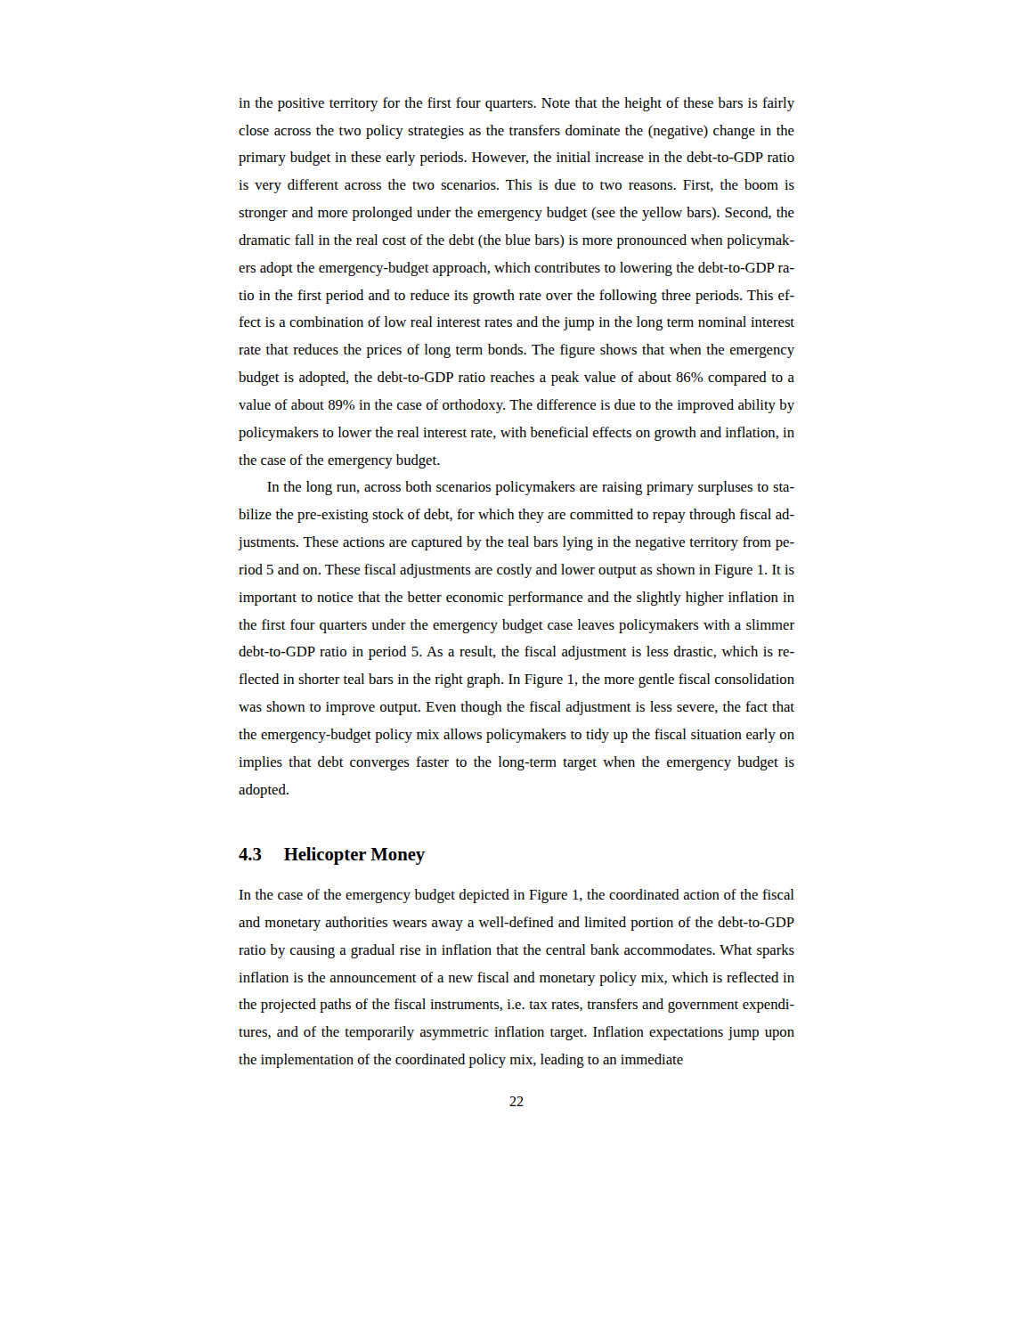in the positive territory for the first four quarters. Note that the height of these bars is fairly close across the two policy strategies as the transfers dominate the (negative) change in the primary budget in these early periods. However, the initial increase in the debt-to-GDP ratio is very different across the two scenarios. This is due to two reasons. First, the boom is stronger and more prolonged under the emergency budget (see the yellow bars). Second, the dramatic fall in the real cost of the debt (the blue bars) is more pronounced when policymakers adopt the emergency-budget approach, which contributes to lowering the debt-to-GDP ratio in the first period and to reduce its growth rate over the following three periods. This effect is a combination of low real interest rates and the jump in the long term nominal interest rate that reduces the prices of long term bonds. The figure shows that when the emergency budget is adopted, the debt-to-GDP ratio reaches a peak value of about 86% compared to a value of about 89% in the case of orthodoxy. The difference is due to the improved ability by policymakers to lower the real interest rate, with beneficial effects on growth and inflation, in the case of the emergency budget.
In the long run, across both scenarios policymakers are raising primary surpluses to stabilize the pre-existing stock of debt, for which they are committed to repay through fiscal adjustments. These actions are captured by the teal bars lying in the negative territory from period 5 and on. These fiscal adjustments are costly and lower output as shown in Figure 1. It is important to notice that the better economic performance and the slightly higher inflation in the first four quarters under the emergency budget case leaves policymakers with a slimmer debt-to-GDP ratio in period 5. As a result, the fiscal adjustment is less drastic, which is reflected in shorter teal bars in the right graph. In Figure 1, the more gentle fiscal consolidation was shown to improve output. Even though the fiscal adjustment is less severe, the fact that the emergency-budget policy mix allows policymakers to tidy up the fiscal situation early on implies that debt converges faster to the long-term target when the emergency budget is adopted.
4.3 Helicopter Money
In the case of the emergency budget depicted in Figure 1, the coordinated action of the fiscal and monetary authorities wears away a well-defined and limited portion of the debt-to-GDP ratio by causing a gradual rise in inflation that the central bank accommodates. What sparks inflation is the announcement of a new fiscal and monetary policy mix, which is reflected in the projected paths of the fiscal instruments, i.e. tax rates, transfers and government expenditures, and of the temporarily asymmetric inflation target. Inflation expectations jump upon the implementation of the coordinated policy mix, leading to an immediate
22